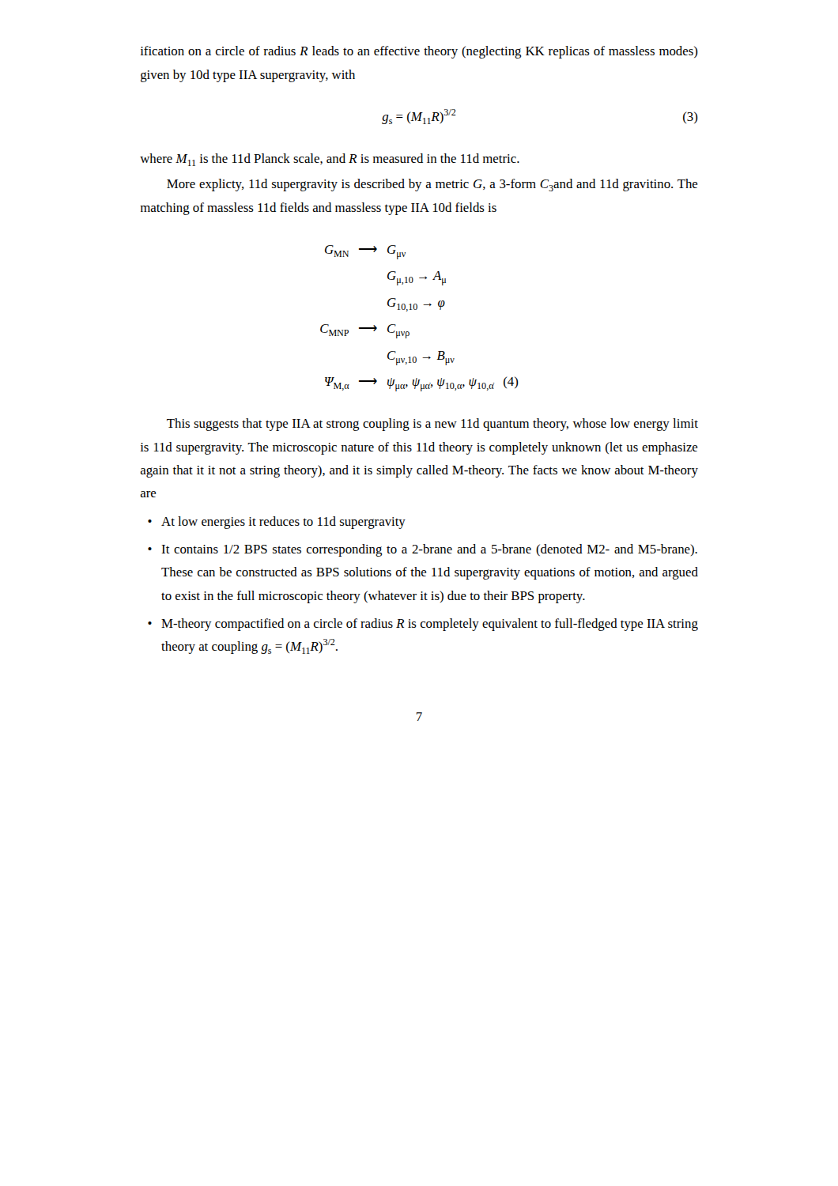ification on a circle of radius R leads to an effective theory (neglecting KK replicas of massless modes) given by 10d type IIA supergravity, with
gs = (M11R)3/2 (3)
where M11 is the 11d Planck scale, and R is measured in the 11d metric.
More explicty, 11d supergravity is described by a metric G, a 3-form C3and and 11d gravitino. The matching of massless 11d fields and massless type IIA 10d fields is
| G MN | ⟶ | G μν | |
| | | G μ,10 → A μ | |
| | | G 10,10 → φ | |
| C MNP | ⟶ | C μνρ | |
| | | C μν,10 → B μν | |
| Ψ M,α | ⟶ | ψ μα , ψ μα̇ , ψ 10,α , ψ 10,α̇ | (4) |
This suggests that type IIA at strong coupling is a new 11d quantum theory, whose low energy limit is 11d supergravity. The microscopic nature of this 11d theory is completely unknown (let us emphasize again that it it not a string theory), and it is simply called M-theory. The facts we know about M-theory are
At low energies it reduces to 11d supergravity
It contains 1/2 BPS states corresponding to a 2-brane and a 5-brane (denoted M2- and M5-brane). These can be constructed as BPS solutions of the 11d supergravity equations of motion, and argued to exist in the full microscopic theory (whatever it is) due to their BPS property.
M-theory compactified on a circle of radius R is completely equivalent to full-fledged type IIA string theory at coupling gs = (M11R)3/2.
7